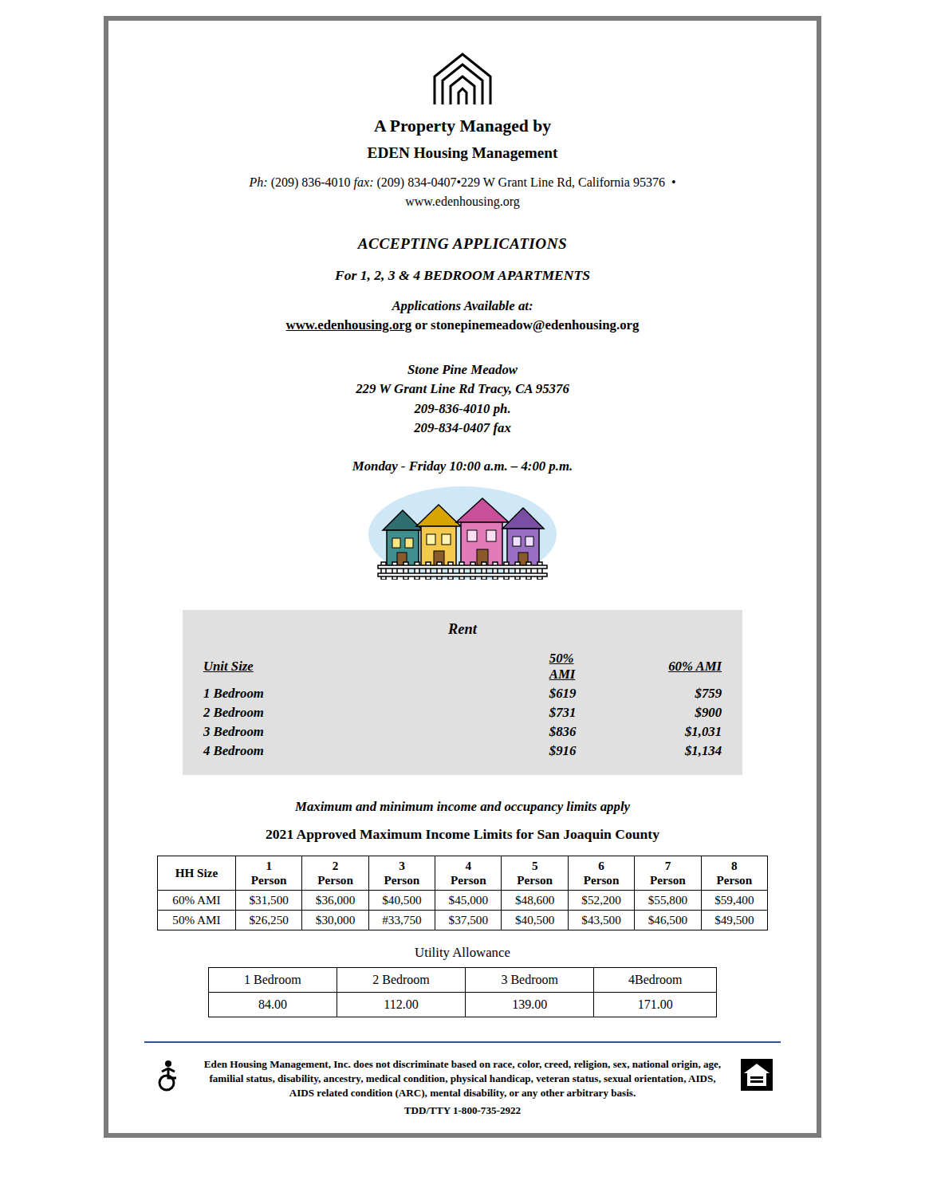A Property Managed by
EDEN Housing Management
Ph: (209) 836-4010 fax: (209) 834-0407•229 W Grant Line Rd, California 95376 •
www.edenhousing.org
ACCEPTING APPLICATIONS
For 1, 2, 3 & 4 BEDROOM APARTMENTS
Applications Available at:
www.edenhousing.org or stonepinemeadow@edenhousing.org
Stone Pine Meadow
229 W Grant Line Rd Tracy, CA 95376
209-836-4010 ph.
209-834-0407 fax
Monday - Friday 10:00 a.m. – 4:00 p.m.
Rent
| Unit Size | 50% AMI | 60% AMI |
| --- | --- | --- |
| 1 Bedroom | $619 | $759 |
| 2 Bedroom | $731 | $900 |
| 3 Bedroom | $836 | $1,031 |
| 4 Bedroom | $916 | $1,134 |
Maximum and minimum income and occupancy limits apply
2021 Approved Maximum Income Limits for San Joaquin County
| HH Size | 1 Person | 2 Person | 3 Person | 4 Person | 5 Person | 6 Person | 7 Person | 8 Person |
| --- | --- | --- | --- | --- | --- | --- | --- | --- |
| 60% AMI | $31,500 | $36,000 | $40,500 | $45,000 | $48,600 | $52,200 | $55,800 | $59,400 |
| 50% AMI | $26,250 | $30,000 | #33,750 | $37,500 | $40,500 | $43,500 | $46,500 | $49,500 |
Utility Allowance
| 1 Bedroom | 2 Bedroom | 3 Bedroom | 4Bedroom |
| --- | --- | --- | --- |
| 84.00 | 112.00 | 139.00 | 171.00 |
Eden Housing Management, Inc. does not discriminate based on race, color, creed, religion, sex, national origin, age, familial status, disability, ancestry, medical condition, physical handicap, veteran status, sexual orientation, AIDS, AIDS related condition (ARC), mental disability, or any other arbitrary basis.
TDD/TTY 1-800-735-2922